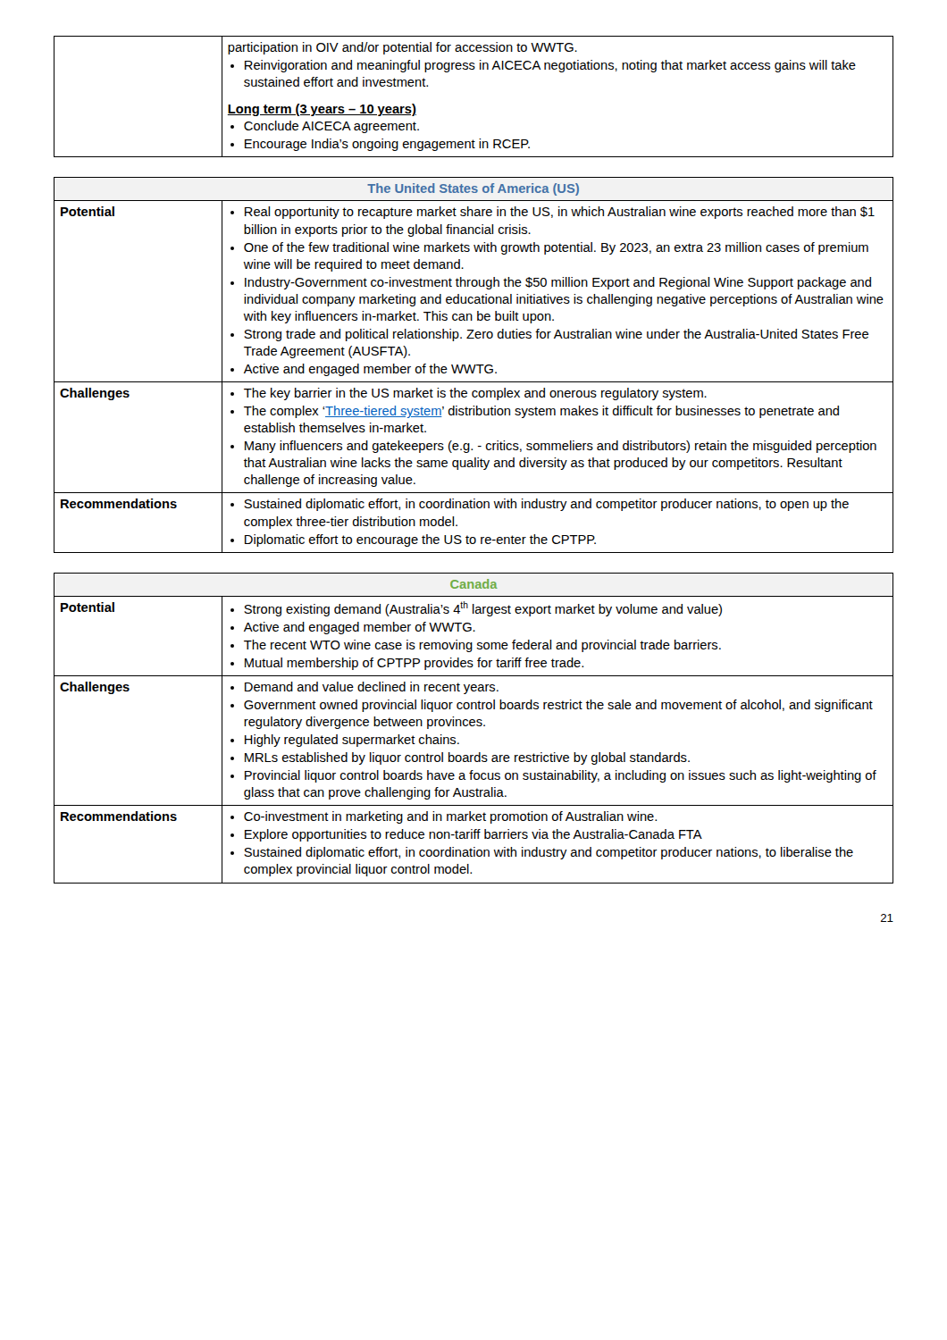| | participation in OIV and/or potential for accession to WWTG. Reinvigoration and meaningful progress in AICECA negotiations, noting that market access gains will take sustained effort and investment. Long term (3 years – 10 years) Conclude AICECA agreement. Encourage India’s ongoing engagement in RCEP. |
| The United States of America (US) |
| Potential | Real opportunity to recapture market share in the US, in which Australian wine exports reached more than $1 billion in exports prior to the global financial crisis. One of the few traditional wine markets with growth potential. By 2023, an extra 23 million cases of premium wine will be required to meet demand. Industry-Government co-investment through the $50 million Export and Regional Wine Support package and individual company marketing and educational initiatives is challenging negative perceptions of Australian wine with key influencers in-market. This can be built upon. Strong trade and political relationship. Zero duties for Australian wine under the Australia-United States Free Trade Agreement (AUSFTA). Active and engaged member of the WWTG. |
| Challenges | The key barrier in the US market is the complex and onerous regulatory system. The complex ‘ Three-tiered system ’ distribution system makes it difficult for businesses to penetrate and establish themselves in-market. Many influencers and gatekeepers (e.g. - critics, sommeliers and distributors) retain the misguided perception that Australian wine lacks the same quality and diversity as that produced by our competitors. Resultant challenge of increasing value. |
| Recommendations | Sustained diplomatic effort, in coordination with industry and competitor producer nations, to open up the complex three-tier distribution model. Diplomatic effort to encourage the US to re-enter the CPTPP. |
| Canada |
| Potential | Strong existing demand (Australia’s 4 th largest export market by volume and value) Active and engaged member of WWTG. The recent WTO wine case is removing some federal and provincial trade barriers. Mutual membership of CPTPP provides for tariff free trade. |
| Challenges | Demand and value declined in recent years. Government owned provincial liquor control boards restrict the sale and movement of alcohol, and significant regulatory divergence between provinces. Highly regulated supermarket chains. MRLs established by liquor control boards are restrictive by global standards. Provincial liquor control boards have a focus on sustainability, a including on issues such as light-weighting of glass that can prove challenging for Australia. |
| Recommendations | Co-investment in marketing and in market promotion of Australian wine. Explore opportunities to reduce non-tariff barriers via the Australia-Canada FTA Sustained diplomatic effort, in coordination with industry and competitor producer nations, to liberalise the complex provincial liquor control model. |
21